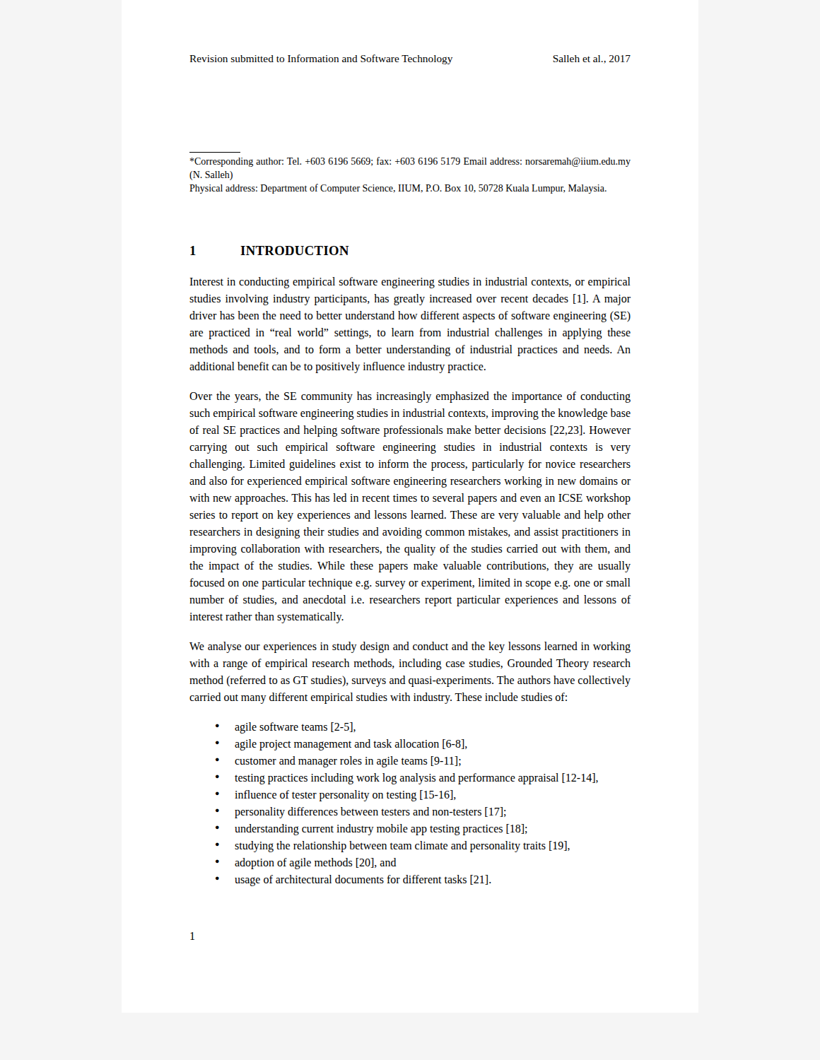Revision submitted to Information and Software Technology
Salleh et al., 2017
*Corresponding author: Tel. +603 6196 5669; fax: +603 6196 5179 Email address: norsaremah@iium.edu.my (N. Salleh)
Physical address: Department of Computer Science, IIUM, P.O. Box 10, 50728 Kuala Lumpur, Malaysia.
1 INTRODUCTION
Interest in conducting empirical software engineering studies in industrial contexts, or empirical studies involving industry participants, has greatly increased over recent decades [1]. A major driver has been the need to better understand how different aspects of software engineering (SE) are practiced in “real world” settings, to learn from industrial challenges in applying these methods and tools, and to form a better understanding of industrial practices and needs. An additional benefit can be to positively influence industry practice.
Over the years, the SE community has increasingly emphasized the importance of conducting such empirical software engineering studies in industrial contexts, improving the knowledge base of real SE practices and helping software professionals make better decisions [22,23]. However carrying out such empirical software engineering studies in industrial contexts is very challenging. Limited guidelines exist to inform the process, particularly for novice researchers and also for experienced empirical software engineering researchers working in new domains or with new approaches. This has led in recent times to several papers and even an ICSE workshop series to report on key experiences and lessons learned. These are very valuable and help other researchers in designing their studies and avoiding common mistakes, and assist practitioners in improving collaboration with researchers, the quality of the studies carried out with them, and the impact of the studies. While these papers make valuable contributions, they are usually focused on one particular technique e.g. survey or experiment, limited in scope e.g. one or small number of studies, and anecdotal i.e. researchers report particular experiences and lessons of interest rather than systematically.
We analyse our experiences in study design and conduct and the key lessons learned in working with a range of empirical research methods, including case studies, Grounded Theory research method (referred to as GT studies), surveys and quasi-experiments. The authors have collectively carried out many different empirical studies with industry. These include studies of:
agile software teams [2-5],
agile project management and task allocation [6-8],
customer and manager roles in agile teams [9-11];
testing practices including work log analysis and performance appraisal [12-14],
influence of tester personality on testing [15-16],
personality differences between testers and non-testers [17];
understanding current industry mobile app testing practices [18];
studying the relationship between team climate and personality traits [19],
adoption of agile methods [20], and
usage of architectural documents for different tasks [21].
1